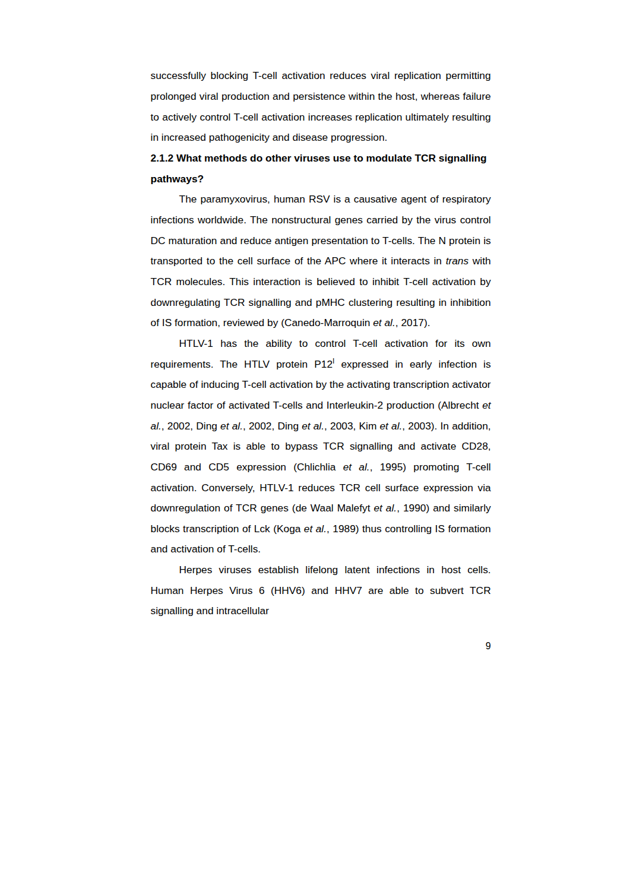successfully blocking T-cell activation reduces viral replication permitting prolonged viral production and persistence within the host, whereas failure to actively control T-cell activation increases replication ultimately resulting in increased pathogenicity and disease progression.
2.1.2 What methods do other viruses use to modulate TCR signalling pathways?
The paramyxovirus, human RSV is a causative agent of respiratory infections worldwide. The nonstructural genes carried by the virus control DC maturation and reduce antigen presentation to T-cells. The N protein is transported to the cell surface of the APC where it interacts in trans with TCR molecules. This interaction is believed to inhibit T-cell activation by downregulating TCR signalling and pMHC clustering resulting in inhibition of IS formation, reviewed by (Canedo-Marroquin et al., 2017).
HTLV-1 has the ability to control T-cell activation for its own requirements. The HTLV protein P12I expressed in early infection is capable of inducing T-cell activation by the activating transcription activator nuclear factor of activated T-cells and Interleukin-2 production (Albrecht et al., 2002, Ding et al., 2002, Ding et al., 2003, Kim et al., 2003). In addition, viral protein Tax is able to bypass TCR signalling and activate CD28, CD69 and CD5 expression (Chlichlia et al., 1995) promoting T-cell activation. Conversely, HTLV-1 reduces TCR cell surface expression via downregulation of TCR genes (de Waal Malefyt et al., 1990) and similarly blocks transcription of Lck (Koga et al., 1989) thus controlling IS formation and activation of T-cells.
Herpes viruses establish lifelong latent infections in host cells. Human Herpes Virus 6 (HHV6) and HHV7 are able to subvert TCR signalling and intracellular
9